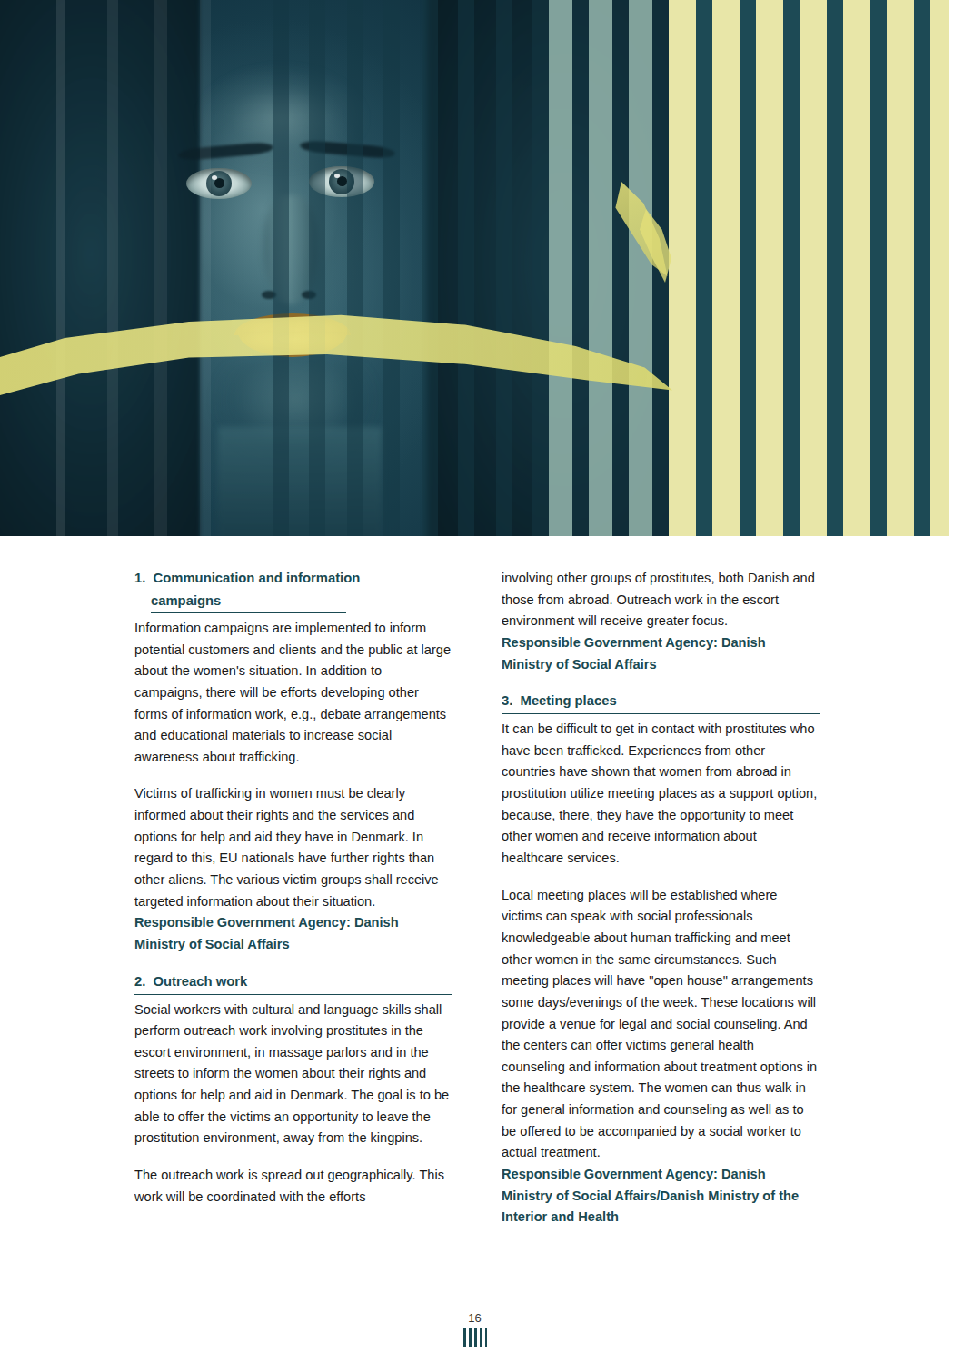1. Communication and information
campaigns
Information campaigns are implemented to inform potential customers and clients and the public at large about the women's situation. In addition to campaigns, there will be efforts developing other forms of information work, e.g., debate arrangements and educational materials to increase social awareness about trafficking.
Victims of trafficking in women must be clearly informed about their rights and the services and options for help and aid they have in Denmark. In regard to this, EU nationals have further rights than other aliens. The various victim groups shall receive targeted information about their situation.
Responsible Government Agency: Danish Ministry of Social Affairs
2. Outreach work
Social workers with cultural and language skills shall perform outreach work involving prostitutes in the escort environment, in massage parlors and in the streets to inform the women about their rights and options for help and aid in Denmark. The goal is to be able to offer the victims an opportunity to leave the prostitution environment, away from the kingpins.
The outreach work is spread out geographically. This work will be coordinated with the efforts
involving other groups of prostitutes, both Danish and those from abroad. Outreach work in the escort environment will receive greater focus.
Responsible Government Agency: Danish Ministry of Social Affairs
3. Meeting places
It can be difficult to get in contact with prostitutes who have been trafficked. Experiences from other countries have shown that women from abroad in prostitution utilize meeting places as a support option, because, there, they have the opportunity to meet other women and receive information about healthcare services.
Local meeting places will be established where victims can speak with social professionals knowledgeable about human trafficking and meet other women in the same circumstances. Such meeting places will have "open house" arrangements some days/evenings of the week. These locations will provide a venue for legal and social counseling. And the centers can offer victims general health counseling and information about treatment options in the healthcare system. The women can thus walk in for general information and counseling as well as to be offered to be accompanied by a social worker to actual treatment.
Responsible Government Agency: Danish Ministry of Social Affairs/Danish Ministry of the Interior and Health
16